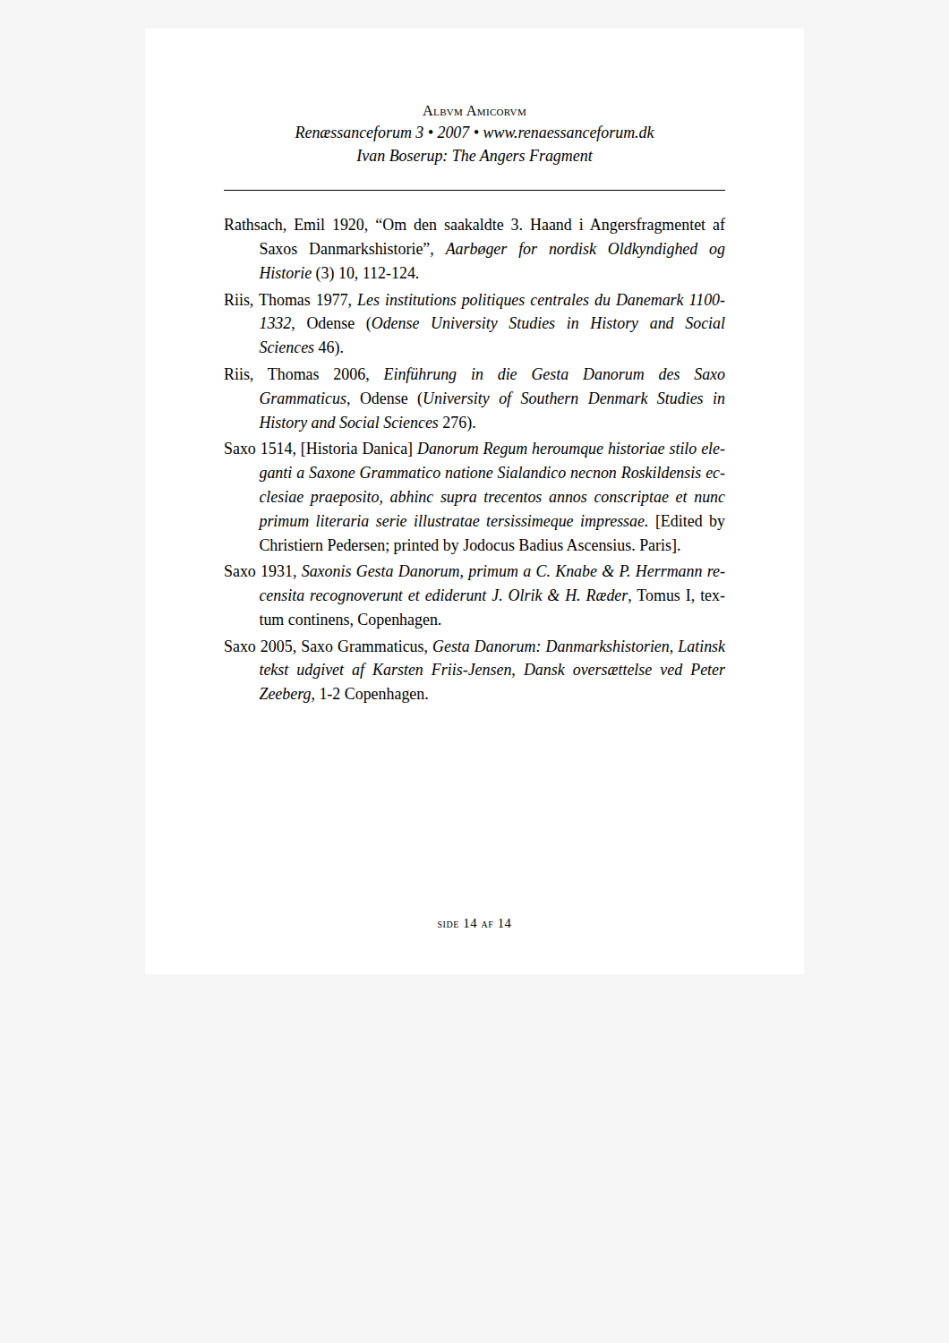Albvm Amicorvm
Renæssanceforum 3 • 2007 • www.renaessanceforum.dk
Ivan Boserup: The Angers Fragment
Rathsach, Emil 1920, “Om den saakaldte 3. Haand i Angersfragmentet af Saxos Danmarkshistorie”, Aarbøger for nordisk Oldkyndighed og Historie (3) 10, 112-124.
Riis, Thomas 1977, Les institutions politiques centrales du Danemark 1100-1332, Odense (Odense University Studies in History and Social Sciences 46).
Riis, Thomas 2006, Einführung in die Gesta Danorum des Saxo Grammaticus, Odense (University of Southern Denmark Studies in History and Social Sciences 276).
Saxo 1514, [Historia Danica] Danorum Regum heroumque historiae stilo eleganti a Saxone Grammatico natione Sialandico necnon Roskildensis ecclesiae praeposito, abhinc supra trecentos annos conscriptae et nunc primum literaria serie illustratae tersissimeque impressae. [Edited by Christiern Pedersen; printed by Jodocus Badius Ascensius. Paris].
Saxo 1931, Saxonis Gesta Danorum, primum a C. Knabe & P. Herrmann recensita recognoverunt et ediderunt J. Olrik & H. Ræder, Tomus I, textum continens, Copenhagen.
Saxo 2005, Saxo Grammaticus, Gesta Danorum: Danmarkshistorien, Latinsk tekst udgivet af Karsten Friis-Jensen, Dansk oversættelse ved Peter Zeeberg, 1-2 Copenhagen.
side 14 af 14